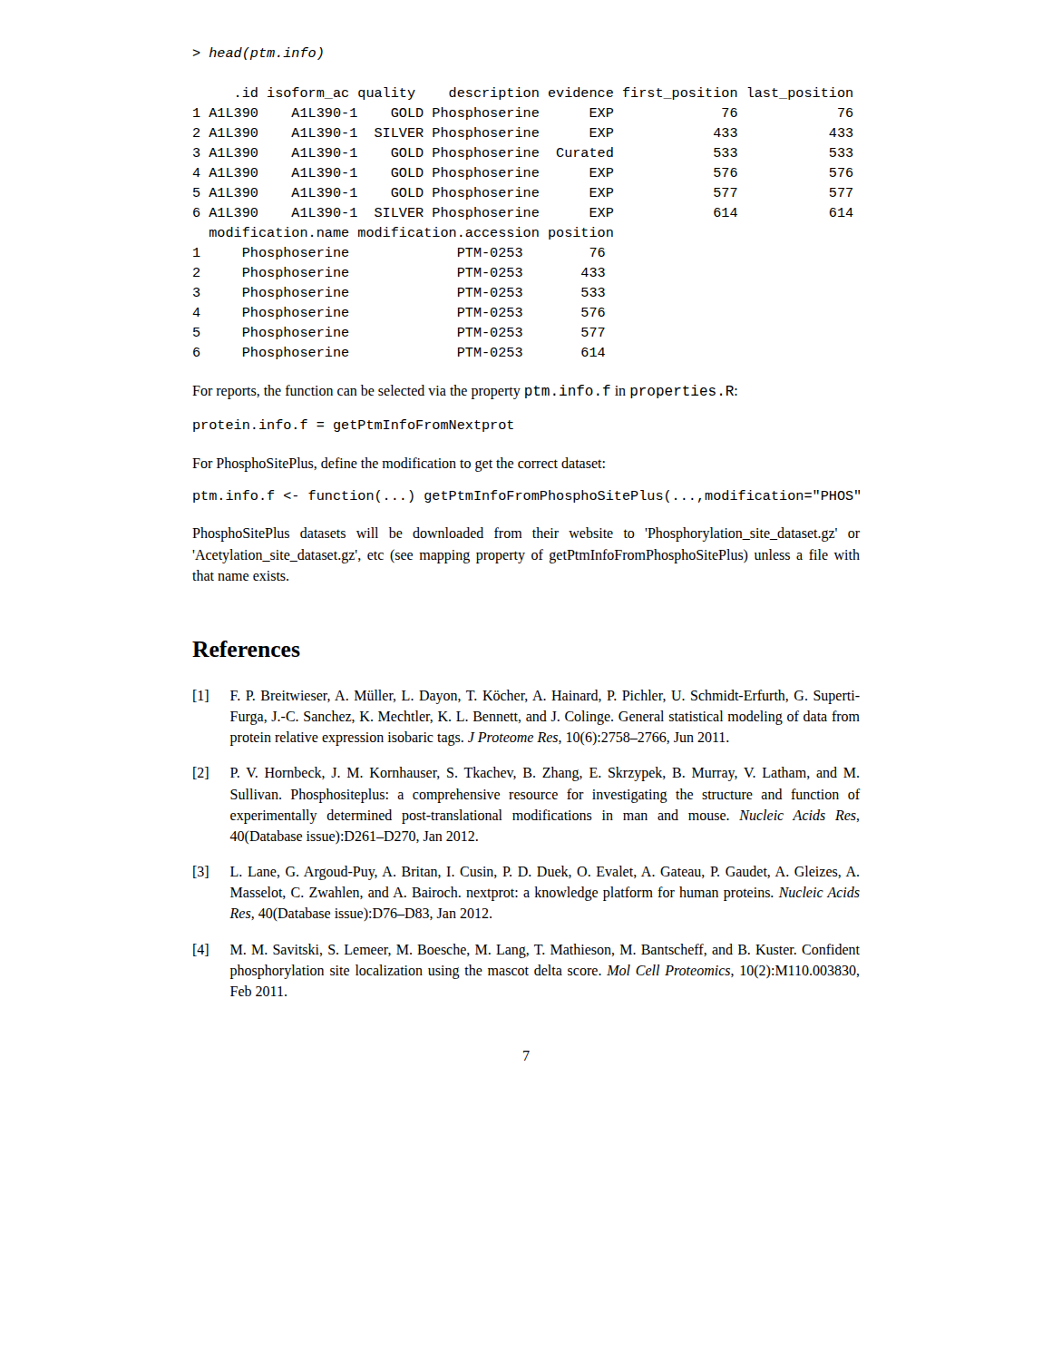> head(ptm.info)

     .id isoform_ac quality    description evidence first_position last_position
1 A1L390    A1L390-1    GOLD Phosphoserine      EXP             76            76
2 A1L390    A1L390-1  SILVER Phosphoserine      EXP            433           433
3 A1L390    A1L390-1    GOLD Phosphoserine  Curated            533           533
4 A1L390    A1L390-1    GOLD Phosphoserine      EXP            576           576
5 A1L390    A1L390-1    GOLD Phosphoserine      EXP            577           577
6 A1L390    A1L390-1  SILVER Phosphoserine      EXP            614           614
  modification.name modification.accession position
1     Phosphoserine             PTM-0253        76
2     Phosphoserine             PTM-0253       433
3     Phosphoserine             PTM-0253       533
4     Phosphoserine             PTM-0253       576
5     Phosphoserine             PTM-0253       577
6     Phosphoserine             PTM-0253       614
For reports, the function can be selected via the property ptm.info.f in properties.R:
protein.info.f = getPtmInfoFromNextprot
For PhosphoSitePlus, define the modification to get the correct dataset:
ptm.info.f <- function(...) getPtmInfoFromPhosphoSitePlus(...,modification="PHOS")
PhosphoSitePlus datasets will be downloaded from their website to 'Phosphorylation_site_dataset.gz' or 'Acetylation_site_dataset.gz', etc (see mapping property of getPtmInfoFromPhosphoSitePlus) unless a file with that name exists.
References
[1] F. P. Breitwieser, A. Müller, L. Dayon, T. Köcher, A. Hainard, P. Pichler, U. Schmidt-Erfurth, G. Superti-Furga, J.-C. Sanchez, K. Mechtler, K. L. Bennett, and J. Colinge. General statistical modeling of data from protein relative expression isobaric tags. J Proteome Res, 10(6):2758–2766, Jun 2011.
[2] P. V. Hornbeck, J. M. Kornhauser, S. Tkachev, B. Zhang, E. Skrzypek, B. Murray, V. Latham, and M. Sullivan. Phosphositeplus: a comprehensive resource for investigating the structure and function of experimentally determined post-translational modifications in man and mouse. Nucleic Acids Res, 40(Database issue):D261–D270, Jan 2012.
[3] L. Lane, G. Argoud-Puy, A. Britan, I. Cusin, P. D. Duek, O. Evalet, A. Gateau, P. Gaudet, A. Gleizes, A. Masselot, C. Zwahlen, and A. Bairoch. nextprot: a knowledge platform for human proteins. Nucleic Acids Res, 40(Database issue):D76–D83, Jan 2012.
[4] M. M. Savitski, S. Lemeer, M. Boesche, M. Lang, T. Mathieson, M. Bantscheff, and B. Kuster. Confident phosphorylation site localization using the mascot delta score. Mol Cell Proteomics, 10(2):M110.003830, Feb 2011.
7